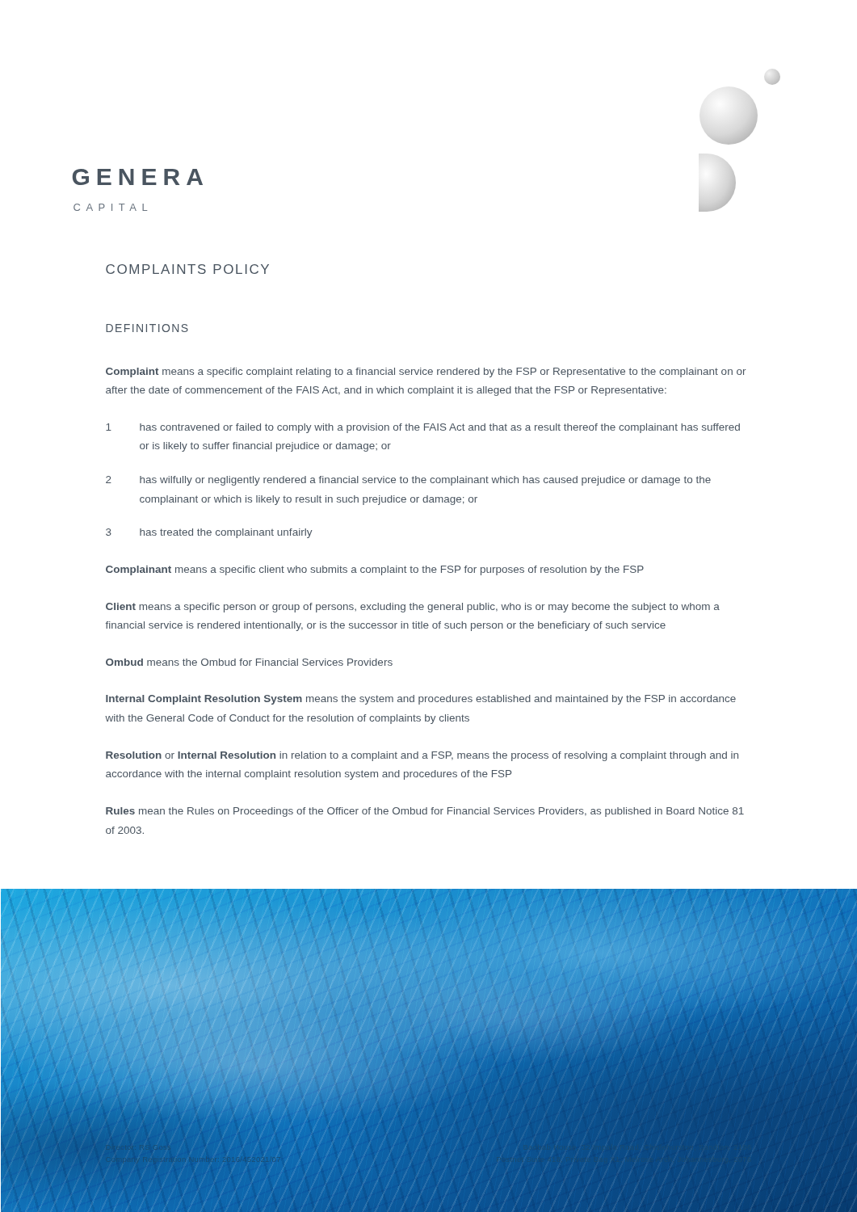GENERA
CAPITAL
COMPLAINTS POLICY
DEFINITIONS
Complaint means a specific complaint relating to a financial service rendered by the FSP or Representative to the complainant on or after the date of commencement of the FAIS Act, and in which complaint it is alleged that the FSP or Representative:
1 has contravened or failed to comply with a provision of the FAIS Act and that as a result thereof the complainant has suffered or is likely to suffer financial prejudice or damage; or
2 has wilfully or negligently rendered a financial service to the complainant which has caused prejudice or damage to the complainant or which is likely to result in such prejudice or damage; or
3 has treated the complainant unfairly
Complainant means a specific client who submits a complaint to the FSP for purposes of resolution by the FSP
Client means a specific person or group of persons, excluding the general public, who is or may become the subject to whom a financial service is rendered intentionally, or is the successor in title of such person or the beneficiary of such service
Ombud means the Ombud for Financial Services Providers
Internal Complaint Resolution System means the system and procedures established and maintained by the FSP in accordance with the General Code of Conduct for the resolution of complaints by clients
Resolution or Internal Resolution in relation to a complaint and a FSP, means the process of resolving a complaint through and in accordance with the internal complaint resolution system and procedures of the FSP
Rules mean the Rules on Proceedings of the Officer of the Ombud for Financial Services Providers, as published in Board Notice 81 of 2003.
Director: RS Goss
Company Registration Number: 2016/452021/07
Baobab House, 32 Impala Road, Chislehurston, Sandton, 2196
Postnet Suite 418, Private Bag X1, Melrose Arch, Johannesburg, 2076